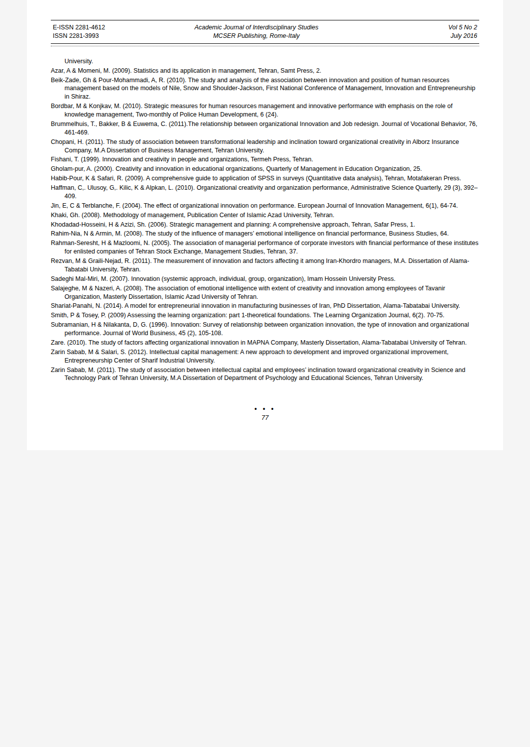| E-ISSN 2281-4612 ISSN 2281-3993 | Academic Journal of Interdisciplinary Studies MCSER Publishing, Rome-Italy | Vol 5 No 2 July 2016 |
University.
Azar, A & Momeni, M. (2009). Statistics and its application in management, Tehran, Samt Press, 2.
Beik-Zade, Gh & Pour-Mohammadi, A, R. (2010). The study and analysis of the association between innovation and position of human resources management based on the models of Nile, Snow and Shoulder-Jackson, First National Conference of Management, Innovation and Entrepreneurship in Shiraz.
Bordbar, M & Konjkav, M. (2010). Strategic measures for human resources management and innovative performance with emphasis on the role of knowledge management, Two-monthly of Police Human Development, 6 (24).
Brummelhuis, T., Bakker, B & Euwema, C. (2011).The relationship between organizational Innovation and Job redesign. Journal of Vocational Behavior, 76, 461-469.
Chopani, H. (2011). The study of association between transformational leadership and inclination toward organizational creativity in Alborz Insurance Company, M.A Dissertation of Business Management, Tehran University.
Fishani, T. (1999). Innovation and creativity in people and organizations, Termeh Press, Tehran.
Gholam-pur, A. (2000). Creativity and innovation in educational organizations, Quarterly of Management in Education Organization, 25.
Habib-Pour, K & Safari, R. (2009). A comprehensive guide to application of SPSS in surveys (Quantitative data analysis), Tehran, Motafakeran Press.
Haffman, C,. Ulusoy, G,. Kilic, K & Alpkan, L. (2010). Organizational creativity and organization performance, Administrative Science Quarterly, 29 (3), 392–409.
Jin, E, C & Terblanche, F. (2004). The effect of organizational innovation on performance. European Journal of Innovation Management, 6(1), 64-74.
Khaki, Gh. (2008). Methodology of management, Publication Center of Islamic Azad University, Tehran.
Khodadad-Hosseini, H & Azizi, Sh. (2006). Strategic management and planning: A comprehensive approach, Tehran, Safar Press, 1.
Rahim-Nia, N & Armin, M. (2008). The study of the influence of managers’ emotional intelligence on financial performance, Business Studies, 64.
Rahman-Seresht, H & Mazloomi, N. (2005). The association of managerial performance of corporate investors with financial performance of these institutes for enlisted companies of Tehran Stock Exchange, Management Studies, Tehran, 37.
Rezvan, M & Graili-Nejad, R. (2011). The measurement of innovation and factors affecting it among Iran-Khordro managers, M.A. Dissertation of Alama-Tabatabi University, Tehran.
Sadeghi Mal-Miri, M. (2007). Innovation (systemic approach, individual, group, organization), Imam Hossein University Press.
Salajeghe, M & Nazeri, A. (2008). The association of emotional intelligence with extent of creativity and innovation among employees of Tavanir Organization, Masterly Dissertation, Islamic Azad University of Tehran.
Shariat-Panahi, N. (2014). A model for entrepreneurial innovation in manufacturing businesses of Iran, PhD Dissertation, Alama-Tabatabai University.
Smith, P & Tosey, P. (2009) Assessing the learning organization: part 1-theoretical foundations. The Learning Organization Journal, 6(2). 70-75.
Subramanian, H & Nilakanta, D, G. (1996). Innovation: Survey of relationship between organization innovation, the type of innovation and organizational performance. Journal of World Business, 45 (2), 105-108.
Zare. (2010). The study of factors affecting organizational innovation in MAPNA Company, Masterly Dissertation, Alama-Tabatabai University of Tehran.
Zarin Sabab, M & Salari, S. (2012). Intellectual capital management: A new approach to development and improved organizational improvement, Entrepreneurship Center of Sharif Industrial University.
Zarin Sabab, M. (2011). The study of association between intellectual capital and employees’ inclination toward organizational creativity in Science and Technology Park of Tehran University, M.A Dissertation of Department of Psychology and Educational Sciences, Tehran University.
• • •
77